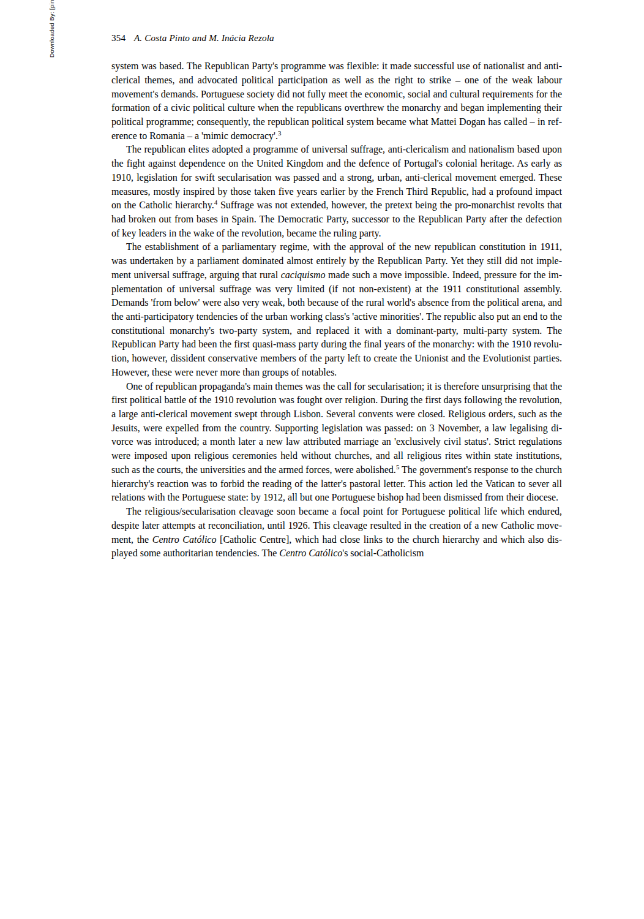Downloaded By: [pinto, antonio] At: 16:57 23 May 2007
354 A. Costa Pinto and M. Inácia Rezola
system was based. The Republican Party's programme was flexible: it made successful use of nationalist and anti-clerical themes, and advocated political participation as well as the right to strike – one of the weak labour movement's demands. Portuguese society did not fully meet the economic, social and cultural requirements for the formation of a civic political culture when the republicans overthrew the monarchy and began implementing their political programme; consequently, the republican political system became what Mattei Dogan has called – in reference to Romania – a 'mimic democracy'.3
The republican elites adopted a programme of universal suffrage, anti-clericalism and nationalism based upon the fight against dependence on the United Kingdom and the defence of Portugal's colonial heritage. As early as 1910, legislation for swift secularisation was passed and a strong, urban, anti-clerical movement emerged. These measures, mostly inspired by those taken five years earlier by the French Third Republic, had a profound impact on the Catholic hierarchy.4 Suffrage was not extended, however, the pretext being the pro-monarchist revolts that had broken out from bases in Spain. The Democratic Party, successor to the Republican Party after the defection of key leaders in the wake of the revolution, became the ruling party.
The establishment of a parliamentary regime, with the approval of the new republican constitution in 1911, was undertaken by a parliament dominated almost entirely by the Republican Party. Yet they still did not implement universal suffrage, arguing that rural caciquismo made such a move impossible. Indeed, pressure for the implementation of universal suffrage was very limited (if not non-existent) at the 1911 constitutional assembly. Demands 'from below' were also very weak, both because of the rural world's absence from the political arena, and the anti-participatory tendencies of the urban working class's 'active minorities'. The republic also put an end to the constitutional monarchy's two-party system, and replaced it with a dominant-party, multi-party system. The Republican Party had been the first quasi-mass party during the final years of the monarchy: with the 1910 revolution, however, dissident conservative members of the party left to create the Unionist and the Evolutionist parties. However, these were never more than groups of notables.
One of republican propaganda's main themes was the call for secularisation; it is therefore unsurprising that the first political battle of the 1910 revolution was fought over religion. During the first days following the revolution, a large anti-clerical movement swept through Lisbon. Several convents were closed. Religious orders, such as the Jesuits, were expelled from the country. Supporting legislation was passed: on 3 November, a law legalising divorce was introduced; a month later a new law attributed marriage an 'exclusively civil status'. Strict regulations were imposed upon religious ceremonies held without churches, and all religious rites within state institutions, such as the courts, the universities and the armed forces, were abolished.5 The government's response to the church hierarchy's reaction was to forbid the reading of the latter's pastoral letter. This action led the Vatican to sever all relations with the Portuguese state: by 1912, all but one Portuguese bishop had been dismissed from their diocese.
The religious/secularisation cleavage soon became a focal point for Portuguese political life which endured, despite later attempts at reconciliation, until 1926. This cleavage resulted in the creation of a new Catholic movement, the Centro Católico [Catholic Centre], which had close links to the church hierarchy and which also displayed some authoritarian tendencies. The Centro Católico's social-Catholicism